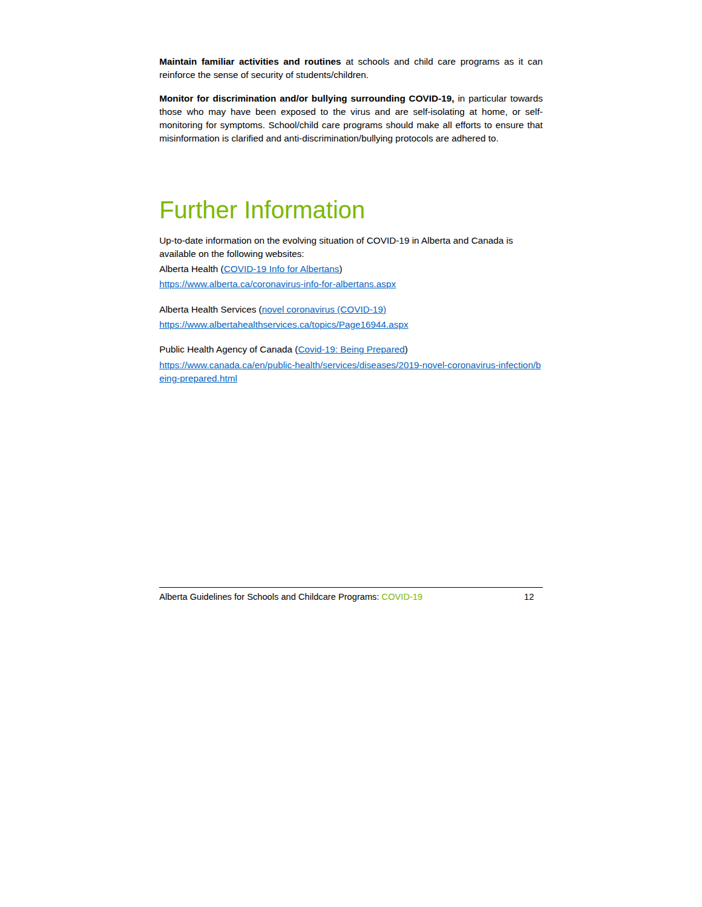Maintain familiar activities and routines at schools and child care programs as it can reinforce the sense of security of students/children.
Monitor for discrimination and/or bullying surrounding COVID-19, in particular towards those who may have been exposed to the virus and are self-isolating at home, or self-monitoring for symptoms. School/child care programs should make all efforts to ensure that misinformation is clarified and anti-discrimination/bullying protocols are adhered to.
Further Information
Up-to-date information on the evolving situation of COVID-19 in Alberta and Canada is available on the following websites:
Alberta Health (COVID-19 Info for Albertans)
https://www.alberta.ca/coronavirus-info-for-albertans.aspx
Alberta Health Services (novel coronavirus (COVID-19)
https://www.albertahealthservices.ca/topics/Page16944.aspx
Public Health Agency of Canada (Covid-19: Being Prepared)
https://www.canada.ca/en/public-health/services/diseases/2019-novel-coronavirus-infection/being-prepared.html
Alberta Guidelines for Schools and Childcare Programs: COVID-19 12